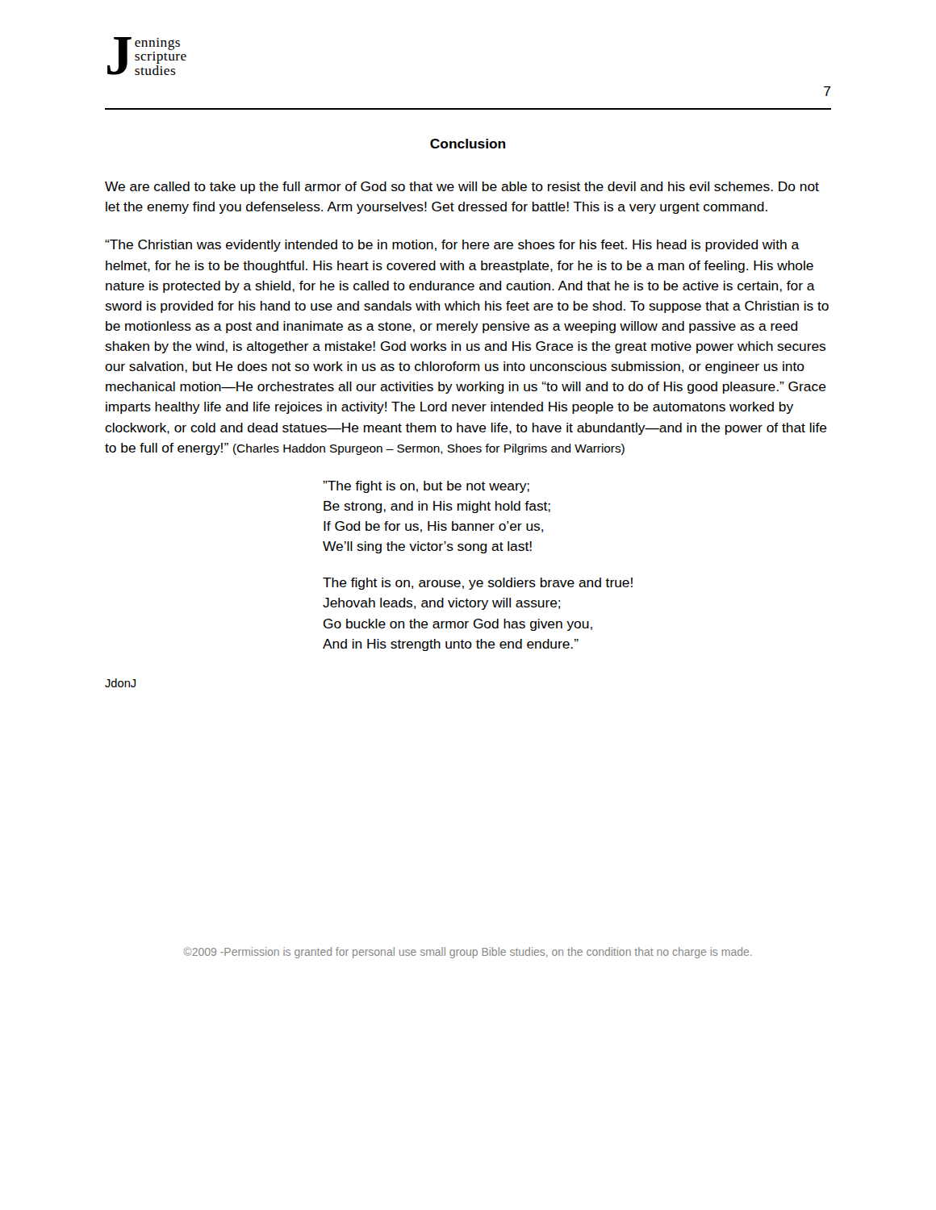J ennings scripture studies
7
Conclusion
We are called to take up the full armor of God so that we will be able to resist the devil and his evil schemes. Do not let the enemy find you defenseless. Arm yourselves! Get dressed for battle! This is a very urgent command.
“The Christian was evidently intended to be in motion, for here are shoes for his feet. His head is provided with a helmet, for he is to be thoughtful. His heart is covered with a breastplate, for he is to be a man of feeling. His whole nature is protected by a shield, for he is called to endurance and caution. And that he is to be active is certain, for a sword is provided for his hand to use and sandals with which his feet are to be shod. To suppose that a Christian is to be motionless as a post and inanimate as a stone, or merely pensive as a weeping willow and passive as a reed shaken by the wind, is altogether a mistake! God works in us and His Grace is the great motive power which secures our salvation, but He does not so work in us as to chloroform us into unconscious submission, or engineer us into mechanical motion—He orchestrates all our activities by working in us “to will and to do of His good pleasure.” Grace imparts healthy life and life rejoices in activity! The Lord never intended His people to be automatons worked by clockwork, or cold and dead statues—He meant them to have life, to have it abundantly—and in the power of that life to be full of energy!” (Charles Haddon Spurgeon – Sermon, Shoes for Pilgrims and Warriors)
”The fight is on, but be not weary;
Be strong, and in His might hold fast;
If God be for us, His banner o’er us,
We’ll sing the victor’s song at last!
The fight is on, arouse, ye soldiers brave and true!
Jehovah leads, and victory will assure;
Go buckle on the armor God has given you,
And in His strength unto the end endure.”
JdonJ
©2009 -Permission is granted for personal use small group Bible studies, on the condition that no charge is made.